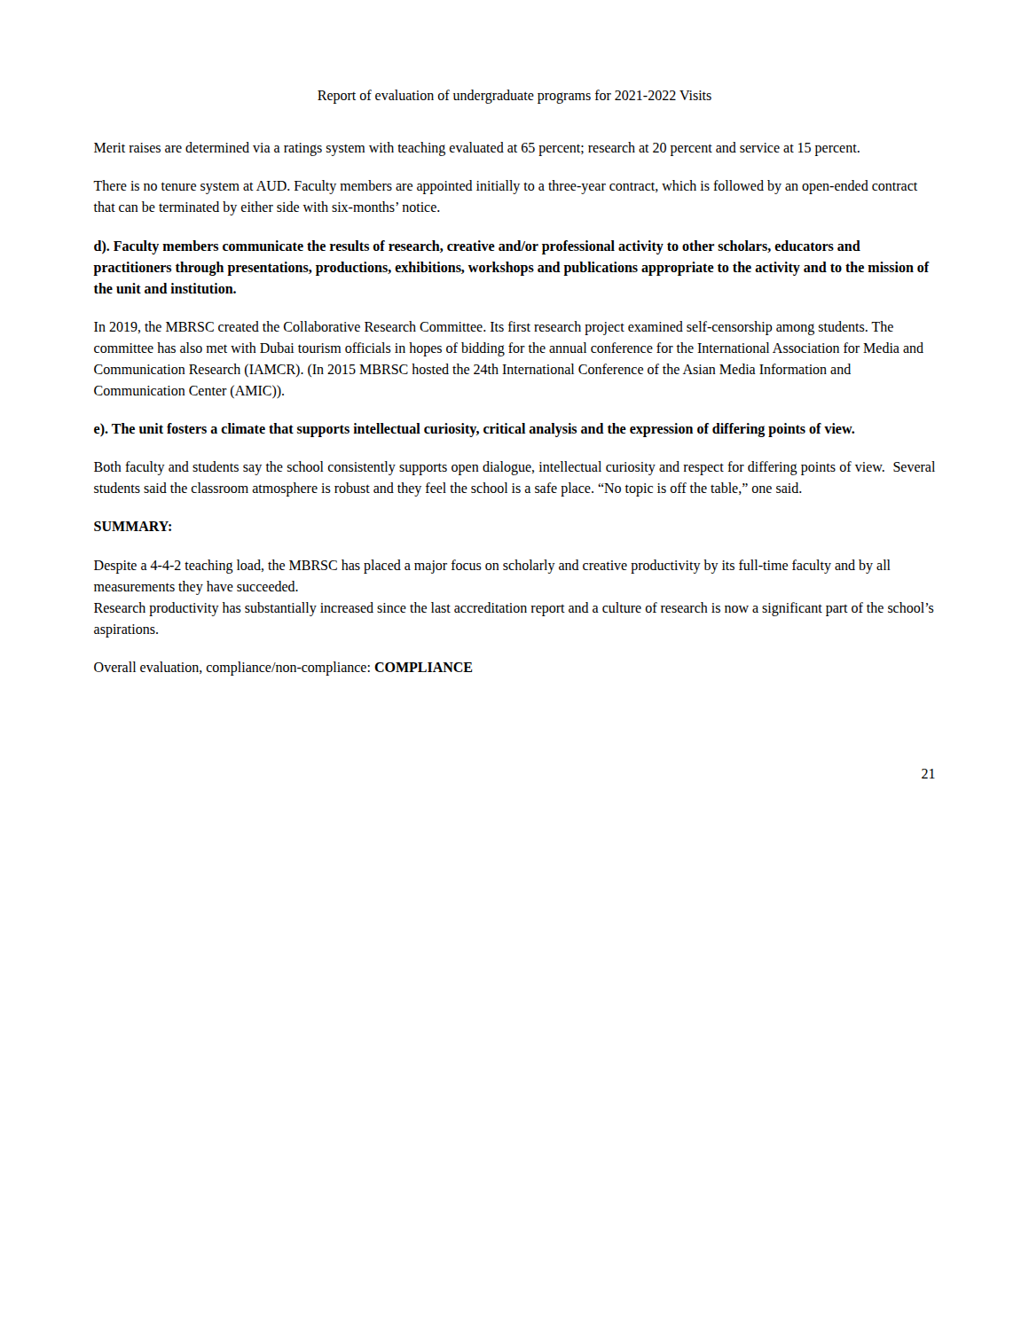Report of evaluation of undergraduate programs for 2021-2022 Visits
Merit raises are determined via a ratings system with teaching evaluated at 65 percent; research at 20 percent and service at 15 percent.
There is no tenure system at AUD. Faculty members are appointed initially to a three-year contract, which is followed by an open-ended contract that can be terminated by either side with six-months’ notice.
d). Faculty members communicate the results of research, creative and/or professional activity to other scholars, educators and practitioners through presentations, productions, exhibitions, workshops and publications appropriate to the activity and to the mission of the unit and institution.
In 2019, the MBRSC created the Collaborative Research Committee. Its first research project examined self-censorship among students. The committee has also met with Dubai tourism officials in hopes of bidding for the annual conference for the International Association for Media and Communication Research (IAMCR). (In 2015 MBRSC hosted the 24th International Conference of the Asian Media Information and Communication Center (AMIC)).
e). The unit fosters a climate that supports intellectual curiosity, critical analysis and the expression of differing points of view.
Both faculty and students say the school consistently supports open dialogue, intellectual curiosity and respect for differing points of view. Several students said the classroom atmosphere is robust and they feel the school is a safe place. “No topic is off the table,” one said.
SUMMARY:
Despite a 4-4-2 teaching load, the MBRSC has placed a major focus on scholarly and creative productivity by its full-time faculty and by all measurements they have succeeded.
Research productivity has substantially increased since the last accreditation report and a culture of research is now a significant part of the school’s aspirations.
Overall evaluation, compliance/non-compliance: COMPLIANCE
21